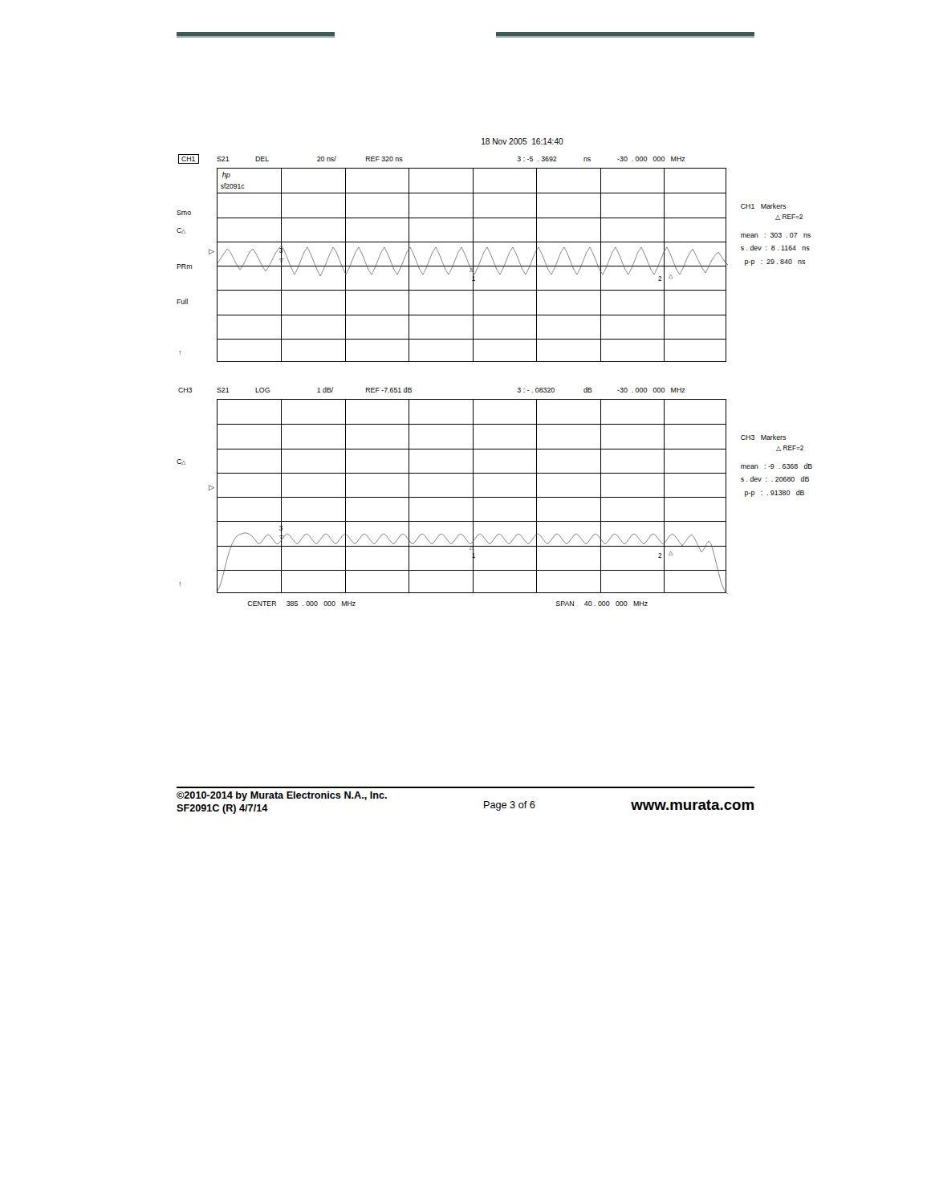18 Nov 2005 16:14:40
CH1
S21
DEL
20 ns/
REF 320 ns
3 : -5 . 3692
ns
-30 . 000 000 MHz
Smo
C△
PRm
Full
↑
▷
hp
sf2091c
3
▽
1
△
2
△
CH1 Markers
△ REF=2
mean : 303 . 07 ns
s . dev : 8 . 1164 ns
p-p : 29 . 840 ns
CH3
S21
LOG
1 dB/
REF -7.651 dB
3 : - . 08320
dB
-30 . 000 000 MHz
C△
↑
▷
3
▽
1
△
2
△
CH3 Markers
△ REF=2
mean : -9 . 6368 dB
s . dev : . 20680 dB
p-p : . 91380 dB
CENTER 385 . 000 000 MHz
SPAN 40 . 000 000 MHz
©2010-2014 by Murata Electronics N.A., Inc.
SF2091C (R) 4/7/14
Page 3 of 6
www.murata.com